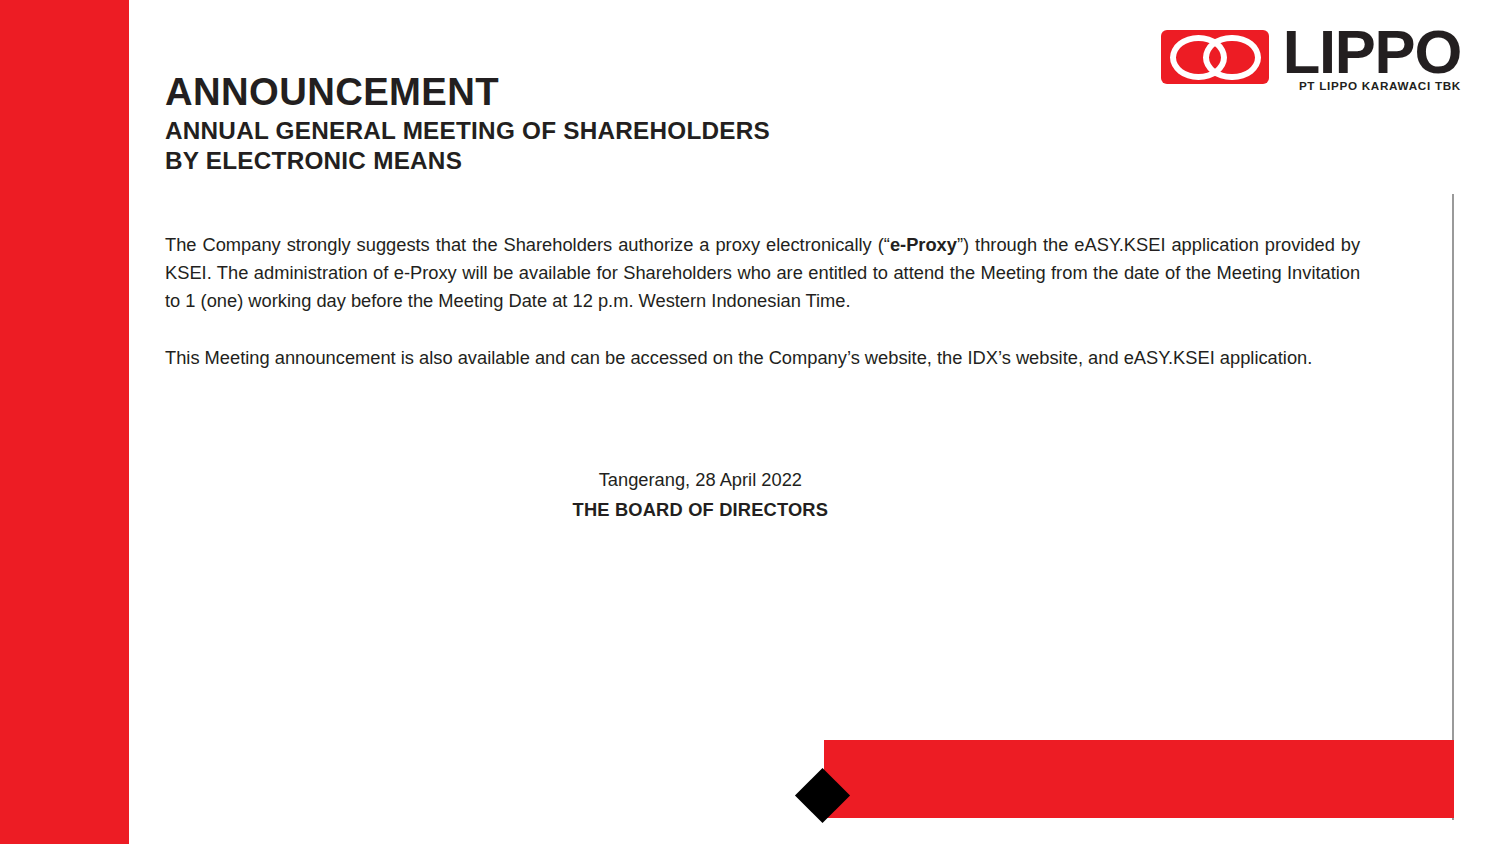LIPPO PT LIPPO KARAWACI TBK
ANNOUNCEMENT
ANNUAL GENERAL MEETING OF SHAREHOLDERS
BY ELECTRONIC MEANS
The Company strongly suggests that the Shareholders authorize a proxy electronically (“e-Proxy”) through the eASY.KSEI application provided by KSEI. The administration of e-Proxy will be available for Shareholders who are entitled to attend the Meeting from the date of the Meeting Invitation to 1 (one) working day before the Meeting Date at 12 p.m. Western Indonesian Time.
This Meeting announcement is also available and can be accessed on the Company’s website, the IDX’s website, and eASY.KSEI application.
Tangerang, 28 April 2022
THE BOARD OF DIRECTORS